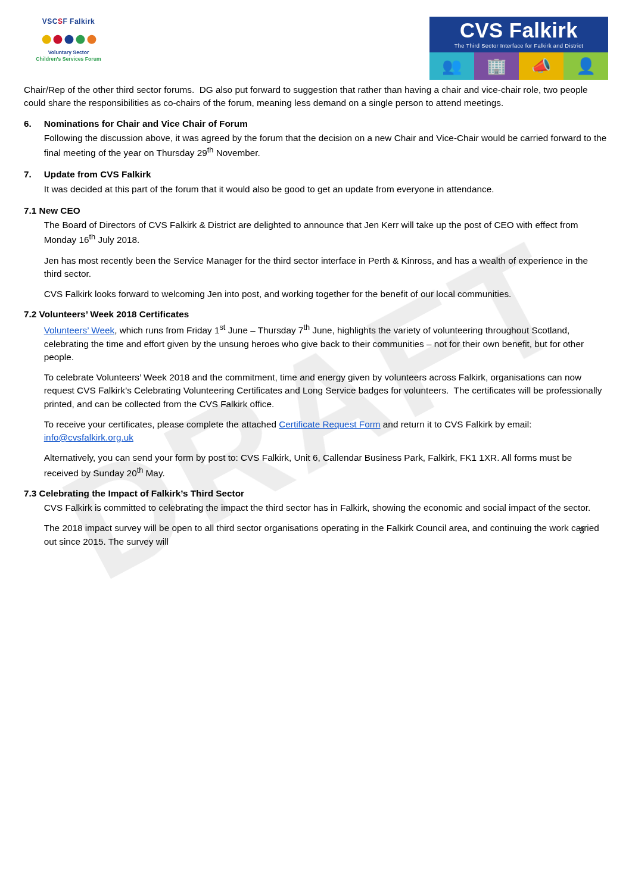VSCSF Falkirk
●●●●●
Voluntary Sector
Children's Services Forum
CVS Falkirk
The Third Sector Interface for Falkirk and District
👥
🏢
📣
👤
Chair/Rep of the other third sector forums. DG also put forward to suggestion that rather than having a chair and vice-chair role, two people could share the responsibilities as co-chairs of the forum, meaning less demand on a single person to attend meetings.
6. Nominations for Chair and Vice Chair of Forum
Following the discussion above, it was agreed by the forum that the decision on a new Chair and Vice-Chair would be carried forward to the final meeting of the year on Thursday 29th November.
7. Update from CVS Falkirk
It was decided at this part of the forum that it would also be good to get an update from everyone in attendance.
7.1 New CEO
The Board of Directors of CVS Falkirk & District are delighted to announce that Jen Kerr will take up the post of CEO with effect from Monday 16th July 2018.
Jen has most recently been the Service Manager for the third sector interface in Perth & Kinross, and has a wealth of experience in the third sector.
CVS Falkirk looks forward to welcoming Jen into post, and working together for the benefit of our local communities.
7.2 Volunteers’ Week 2018 Certificates
Volunteers’ Week, which runs from Friday 1st June – Thursday 7th June, highlights the variety of volunteering throughout Scotland, celebrating the time and effort given by the unsung heroes who give back to their communities – not for their own benefit, but for other people.
To celebrate Volunteers’ Week 2018 and the commitment, time and energy given by volunteers across Falkirk, organisations can now request CVS Falkirk’s Celebrating Volunteering Certificates and Long Service badges for volunteers. The certificates will be professionally printed, and can be collected from the CVS Falkirk office.
To receive your certificates, please complete the attached Certificate Request Form and return it to CVS Falkirk by email: info@cvsfalkirk.org.uk
Alternatively, you can send your form by post to: CVS Falkirk, Unit 6, Callendar Business Park, Falkirk, FK1 1XR. All forms must be received by Sunday 20th May.
7.3 Celebrating the Impact of Falkirk’s Third Sector
CVS Falkirk is committed to celebrating the impact the third sector has in Falkirk, showing the economic and social impact of the sector.
The 2018 impact survey will be open to all third sector organisations operating in the Falkirk Council area, and continuing the work carried out since 2015. The survey will
3